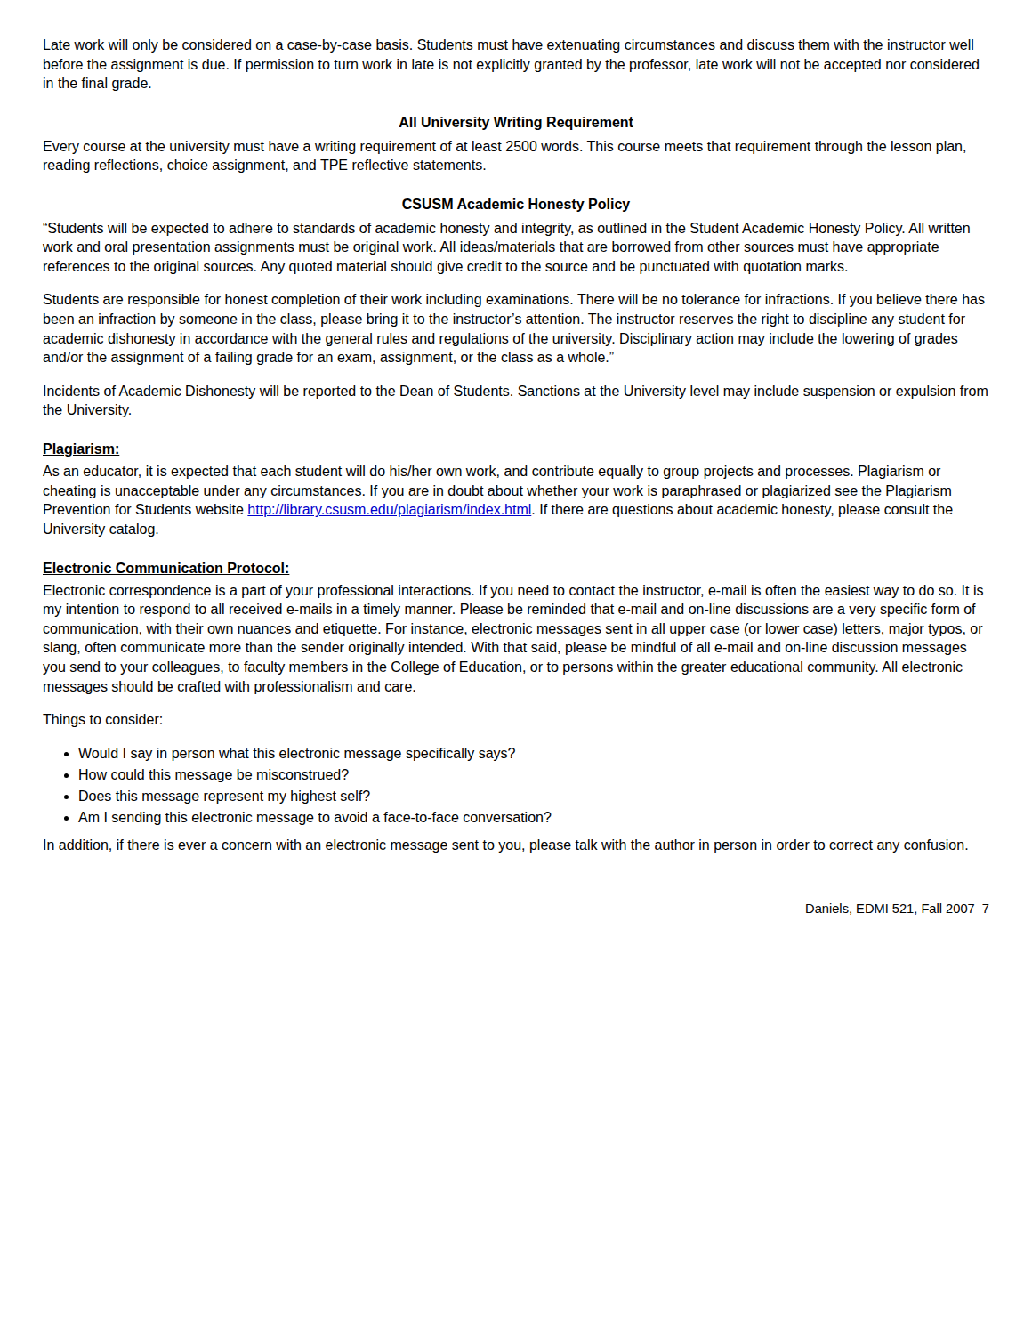Late work will only be considered on a case-by-case basis. Students must have extenuating circumstances and discuss them with the instructor well before the assignment is due. If permission to turn work in late is not explicitly granted by the professor, late work will not be accepted nor considered in the final grade.
All University Writing Requirement
Every course at the university must have a writing requirement of at least 2500 words. This course meets that requirement through the lesson plan, reading reflections, choice assignment, and TPE reflective statements.
CSUSM Academic Honesty Policy
“Students will be expected to adhere to standards of academic honesty and integrity, as outlined in the Student Academic Honesty Policy. All written work and oral presentation assignments must be original work. All ideas/materials that are borrowed from other sources must have appropriate references to the original sources. Any quoted material should give credit to the source and be punctuated with quotation marks.
Students are responsible for honest completion of their work including examinations. There will be no tolerance for infractions. If you believe there has been an infraction by someone in the class, please bring it to the instructor’s attention. The instructor reserves the right to discipline any student for academic dishonesty in accordance with the general rules and regulations of the university. Disciplinary action may include the lowering of grades and/or the assignment of a failing grade for an exam, assignment, or the class as a whole.”
Incidents of Academic Dishonesty will be reported to the Dean of Students. Sanctions at the University level may include suspension or expulsion from the University.
Plagiarism:
As an educator, it is expected that each student will do his/her own work, and contribute equally to group projects and processes. Plagiarism or cheating is unacceptable under any circumstances. If you are in doubt about whether your work is paraphrased or plagiarized see the Plagiarism Prevention for Students website http://library.csusm.edu/plagiarism/index.html. If there are questions about academic honesty, please consult the University catalog.
Electronic Communication Protocol:
Electronic correspondence is a part of your professional interactions. If you need to contact the instructor, e-mail is often the easiest way to do so. It is my intention to respond to all received e-mails in a timely manner. Please be reminded that e-mail and on-line discussions are a very specific form of communication, with their own nuances and etiquette. For instance, electronic messages sent in all upper case (or lower case) letters, major typos, or slang, often communicate more than the sender originally intended. With that said, please be mindful of all e-mail and on-line discussion messages you send to your colleagues, to faculty members in the College of Education, or to persons within the greater educational community. All electronic messages should be crafted with professionalism and care.
Things to consider:
Would I say in person what this electronic message specifically says?
How could this message be misconstrued?
Does this message represent my highest self?
Am I sending this electronic message to avoid a face-to-face conversation?
In addition, if there is ever a concern with an electronic message sent to you, please talk with the author in person in order to correct any confusion.
Daniels, EDMI 521, Fall 2007 7